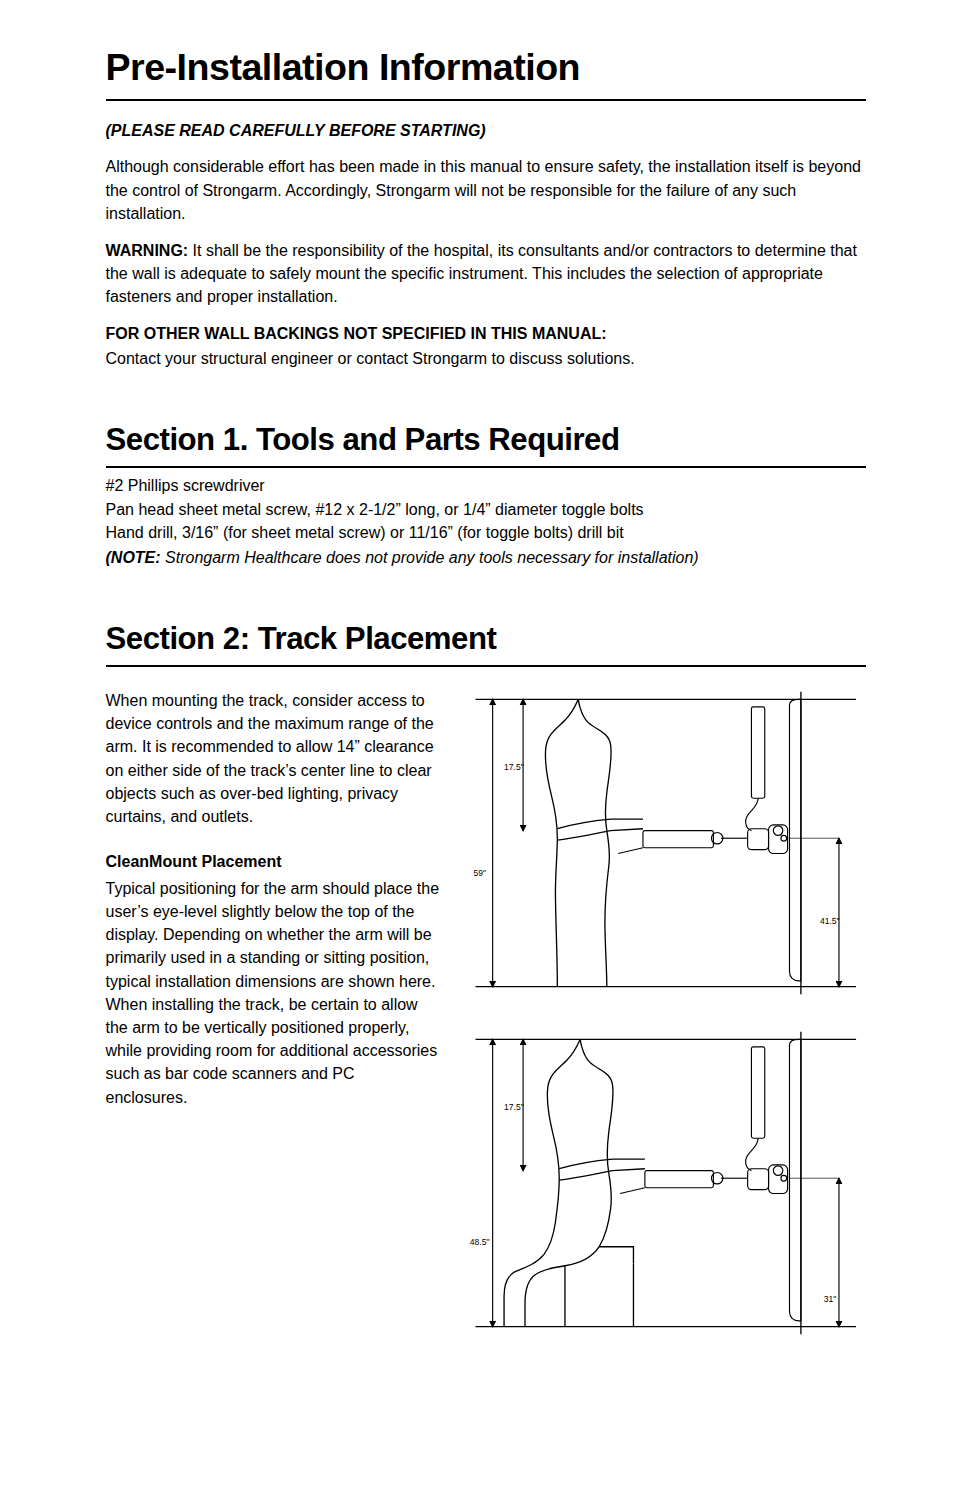Pre-Installation Information
(PLEASE READ CAREFULLY BEFORE STARTING)
Although considerable effort has been made in this manual to ensure safety, the installation itself is beyond the control of Strongarm. Accordingly, Strongarm will not be responsible for the failure of any such installation.
WARNING: It shall be the responsibility of the hospital, its consultants and/or contractors to determine that the wall is adequate to safely mount the specific instrument. This includes the selection of appropriate fasteners and proper installation.
FOR OTHER WALL BACKINGS NOT SPECIFIED IN THIS MANUAL:
Contact your structural engineer or contact Strongarm to discuss solutions.
Section 1. Tools and Parts Required
#2 Phillips screwdriver
Pan head sheet metal screw, #12 x 2-1/2” long, or 1/4” diameter toggle bolts
Hand drill, 3/16” (for sheet metal screw) or 11/16” (for toggle bolts) drill bit
(NOTE: Strongarm Healthcare does not provide any tools necessary for installation)
Section 2: Track Placement
When mounting the track, consider access to device controls and the maximum range of the arm. It is recommended to allow 14” clearance on either side of the track’s center line to clear objects such as over-bed lighting, privacy curtains, and outlets.
CleanMount Placement
Typical positioning for the arm should place the user’s eye-level slightly below the top of the display. Depending on whether the arm will be primarily used in a standing or sitting position, typical installation dimensions are shown here. When installing the track, be certain to allow the arm to be vertically positioned properly, while providing room for additional accessories such as bar code scanners and PC enclosures.
17.5" 59" 41.5"
17.5" 48.5" 31"